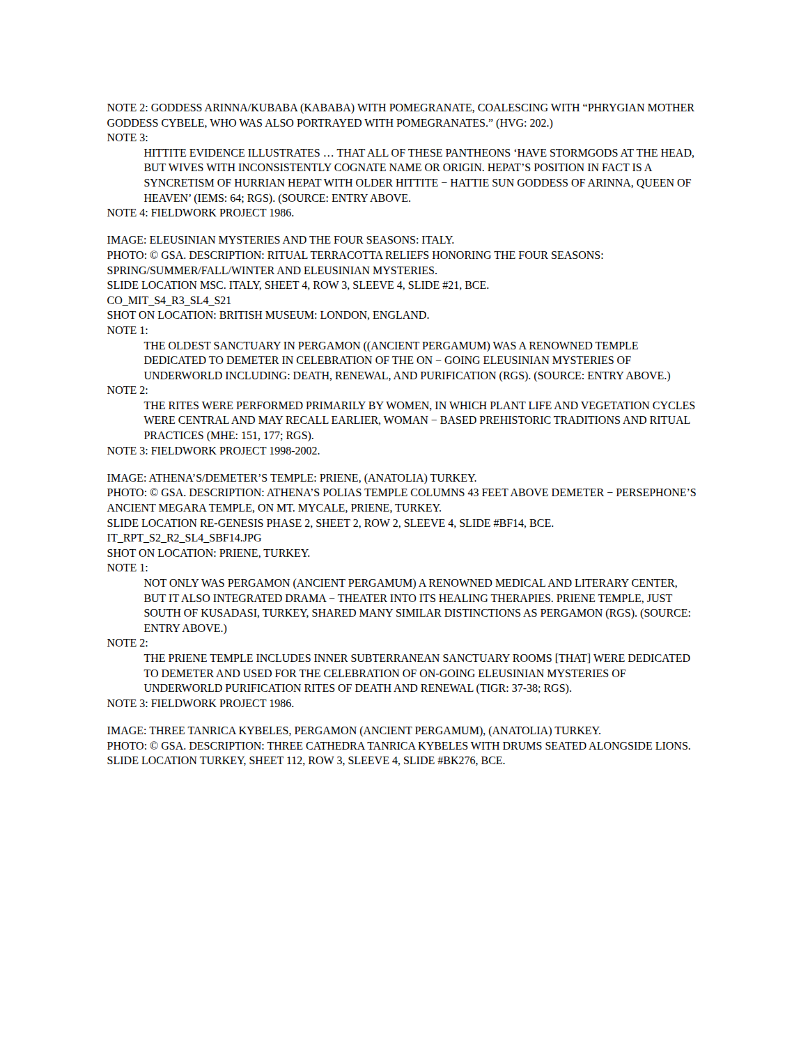NOTE 2: GODDESS ARINNA/KUBABA (KABABA) WITH POMEGRANATE, COALESCING WITH “PHRYGIAN MOTHER GODDESS CYBELE, WHO WAS ALSO PORTRAYED WITH POMEGRANATES.” (HVG: 202.)
NOTE 3:
HITTITE EVIDENCE ILLUSTRATES … THAT ALL OF THESE PANTHEONS ‘HAVE STORMGODS AT THE HEAD, BUT WIVES WITH INCONSISTENTLY COGNATE NAME OR ORIGIN. HEPAT’S POSITION IN FACT IS A SYNCRETISM OF HURRIAN HEPAT WITH OLDER HITTITE − HATTIE SUN GODDESS OF ARINNA, QUEEN OF HEAVEN’ (IEMS: 64; RGS). (SOURCE: ENTRY ABOVE.
NOTE 4: FIELDWORK PROJECT 1986.
IMAGE: ELEUSINIAN MYSTERIES AND THE FOUR SEASONS: ITALY.
PHOTO: © GSA. DESCRIPTION: RITUAL TERRACOTTA RELIEFS HONORING THE FOUR SEASONS: SPRING/SUMMER/FALL/WINTER AND ELEUSINIAN MYSTERIES.
SLIDE LOCATION MSC. ITALY, SHEET 4, ROW 3, SLEEVE 4, SLIDE #21, BCE.
CO_MIT_S4_R3_SL4_S21
SHOT ON LOCATION: BRITISH MUSEUM: LONDON, ENGLAND.
NOTE 1:
THE OLDEST SANCTUARY IN PERGAMON ((ANCIENT PERGAMUM) WAS A RENOWNED TEMPLE DEDICATED TO DEMETER IN CELEBRATION OF THE ON − GOING ELEUSINIAN MYSTERIES OF UNDERWORLD INCLUDING: DEATH, RENEWAL, AND PURIFICATION (RGS). (SOURCE: ENTRY ABOVE.)
NOTE 2:
THE RITES WERE PERFORMED PRIMARILY BY WOMEN, IN WHICH PLANT LIFE AND VEGETATION CYCLES WERE CENTRAL AND MAY RECALL EARLIER, WOMAN − BASED PREHISTORIC TRADITIONS AND RITUAL PRACTICES (MHE: 151, 177; RGS).
NOTE 3: FIELDWORK PROJECT 1998-2002.
IMAGE: ATHENA’S/DEMETER’S TEMPLE: PRIENE, (ANATOLIA) TURKEY.
PHOTO: © GSA. DESCRIPTION: ATHENA’S POLIAS TEMPLE COLUMNS 43 FEET ABOVE DEMETER − PERSEPHONE’S ANCIENT MEGARA TEMPLE, ON MT. MYCALE, PRIENE, TURKEY.
SLIDE LOCATION RE-GENESIS PHASE 2, SHEET 2, ROW 2, SLEEVE 4, SLIDE #Bf14, BCE.
IT_RPT_S2_R2_SL4_SBf14.jpg
SHOT ON LOCATION: PRIENE, TURKEY.
NOTE 1:
NOT ONLY WAS PERGAMON (ANCIENT PERGAMUM) A RENOWNED MEDICAL AND LITERARY CENTER, BUT IT ALSO INTEGRATED DRAMA − THEATER INTO ITS HEALING THERAPIES. PRIENE TEMPLE, JUST SOUTH OF KUSADASI, TURKEY, SHARED MANY SIMILAR DISTINCTIONS AS PERGAMON (RGS). (SOURCE: ENTRY ABOVE.)
NOTE 2:
THE PRIENE TEMPLE INCLUDES INNER SUBTERRANEAN SANCTUARY ROOMS [THAT] WERE DEDICATED TO DEMETER AND USED FOR THE CELEBRATION OF ON-GOING ELEUSINIAN MYSTERIES OF UNDERWORLD PURIFICATION RITES OF DEATH AND RENEWAL (TIGR: 37-38; RGS).
NOTE 3: FIELDWORK PROJECT 1986.
IMAGE: THREE TANRICA KYBELES, PERGAMON (ANCIENT PERGAMUM), (ANATOLIA) TURKEY.
PHOTO: © GSA. DESCRIPTION: THREE CATHEDRA TANRICA KYBELES WITH DRUMS SEATED ALONGSIDE LIONS.
SLIDE LOCATION TURKEY, SHEET 112, ROW 3, SLEEVE 4, SLIDE #Bk276, BCE.